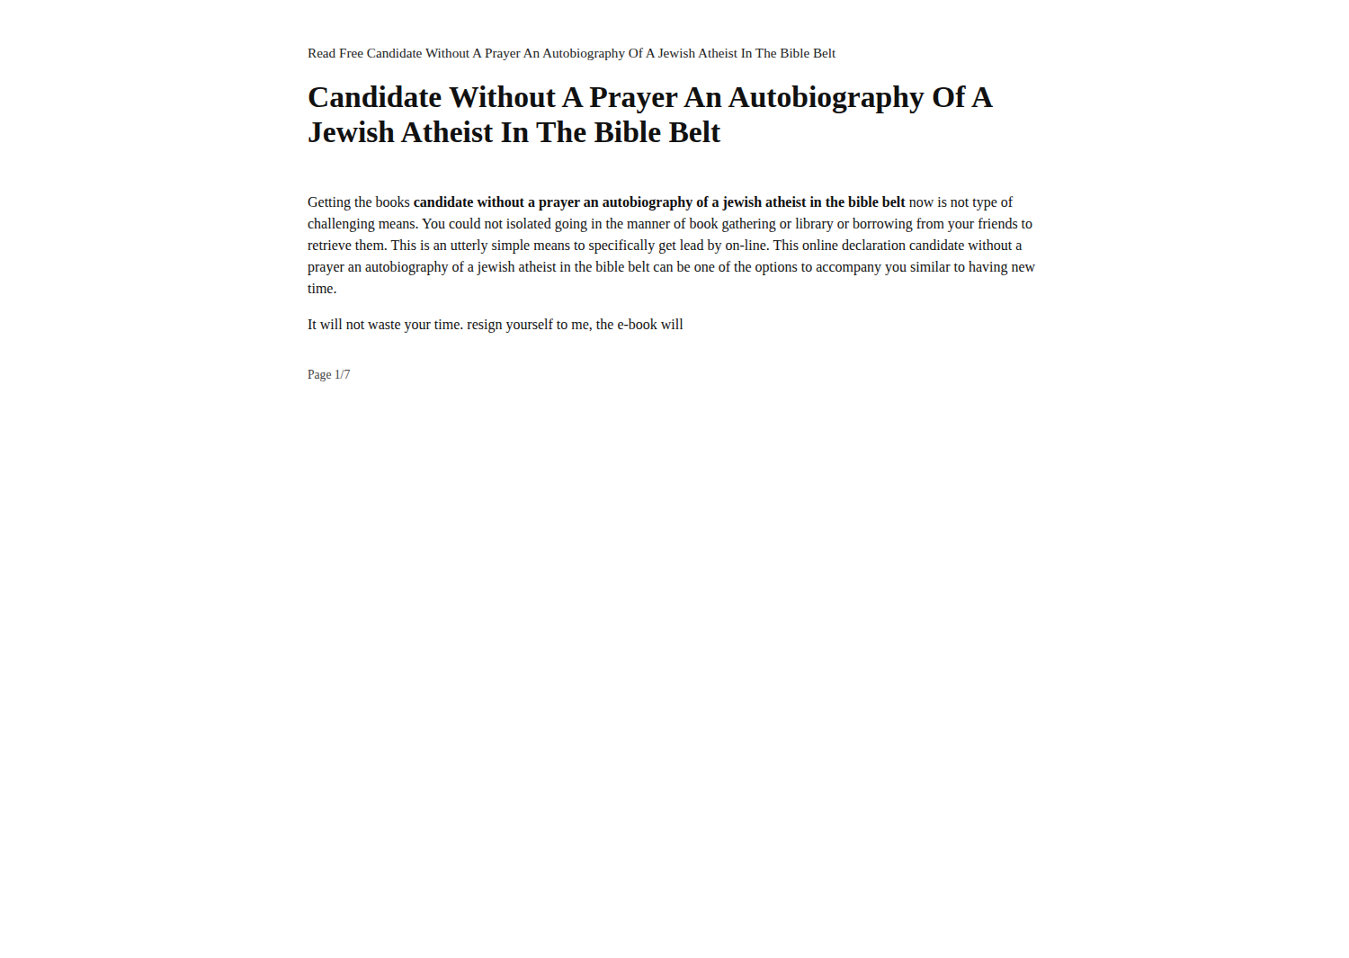Read Free Candidate Without A Prayer An Autobiography Of A Jewish Atheist In The Bible Belt
Candidate Without A Prayer An Autobiography Of A Jewish Atheist In The Bible Belt
Getting the books candidate without a prayer an autobiography of a jewish atheist in the bible belt now is not type of challenging means. You could not isolated going in the manner of book gathering or library or borrowing from your friends to retrieve them. This is an utterly simple means to specifically get lead by on-line. This online declaration candidate without a prayer an autobiography of a jewish atheist in the bible belt can be one of the options to accompany you similar to having new time.
It will not waste your time. resign yourself to me, the e-book will
Page 1/7